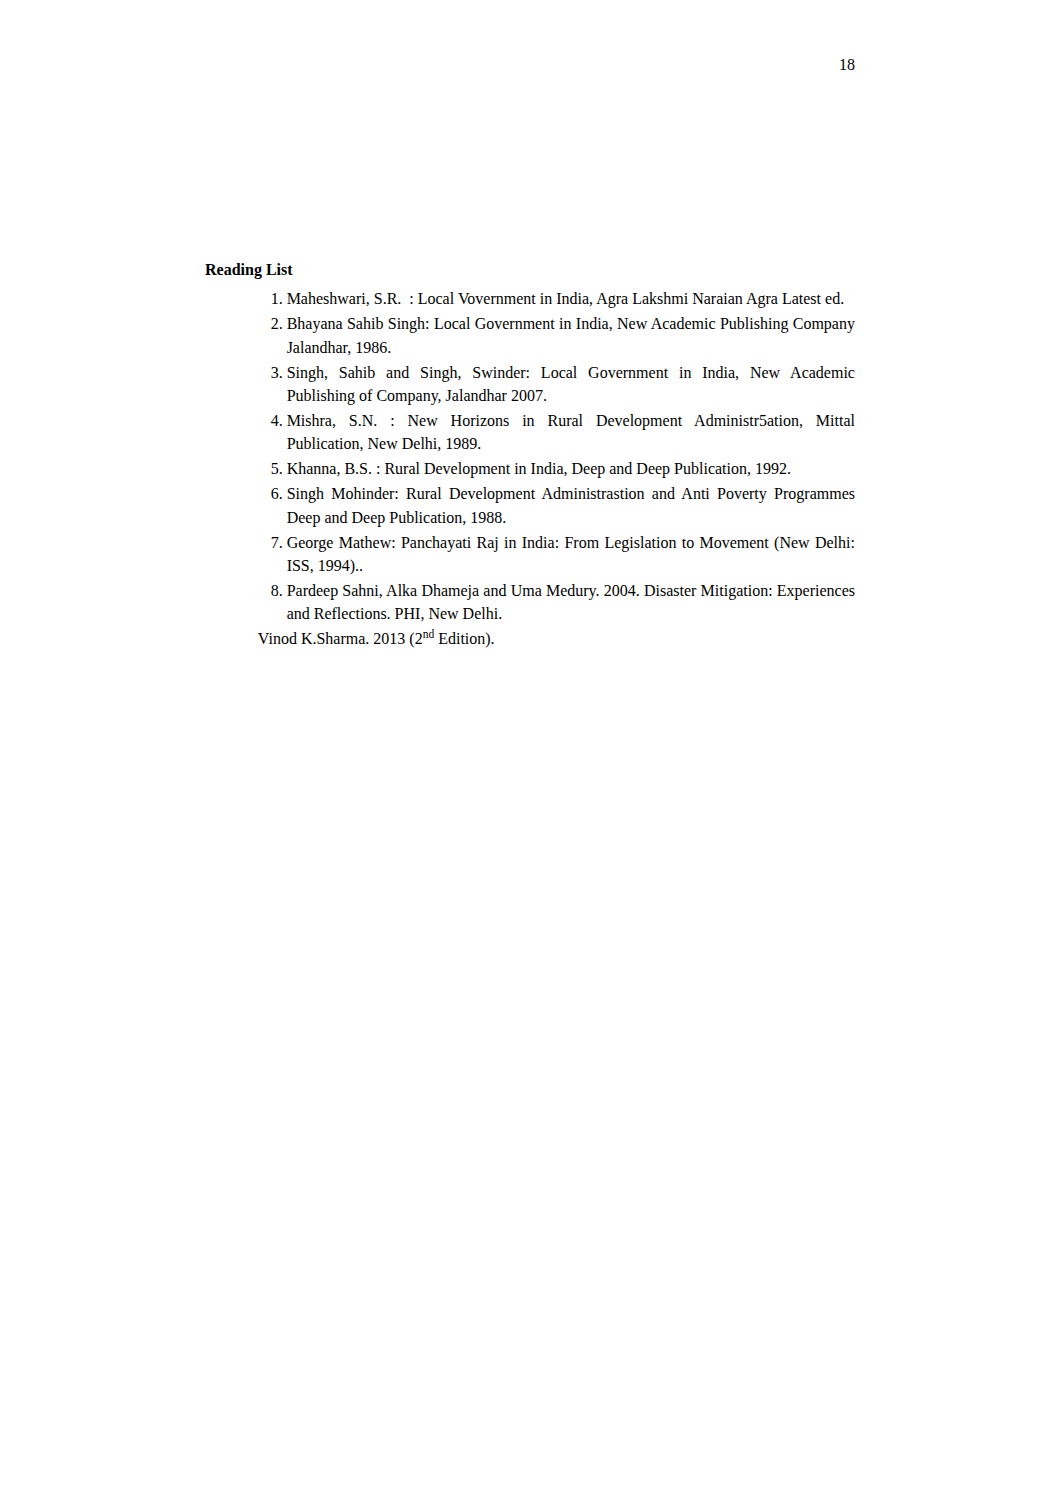18
Reading List
Maheshwari, S.R. : Local Vovernment in India, Agra Lakshmi Naraian Agra Latest ed.
Bhayana Sahib Singh: Local Government in India, New Academic Publishing Company Jalandhar, 1986.
Singh, Sahib and Singh, Swinder: Local Government in India, New Academic Publishing of Company, Jalandhar 2007.
Mishra, S.N. : New Horizons in Rural Development Administr5ation, Mittal Publication, New Delhi, 1989.
Khanna, B.S. : Rural Development in India, Deep and Deep Publication, 1992.
Singh Mohinder: Rural Development Administrastion and Anti Poverty Programmes Deep and Deep Publication, 1988.
George Mathew: Panchayati Raj in India: From Legislation to Movement (New Delhi: ISS, 1994)..
Pardeep Sahni, Alka Dhameja and Uma Medury. 2004. Disaster Mitigation: Experiences and Reflections. PHI, New Delhi.
Vinod K.Sharma. 2013 (2nd Edition).